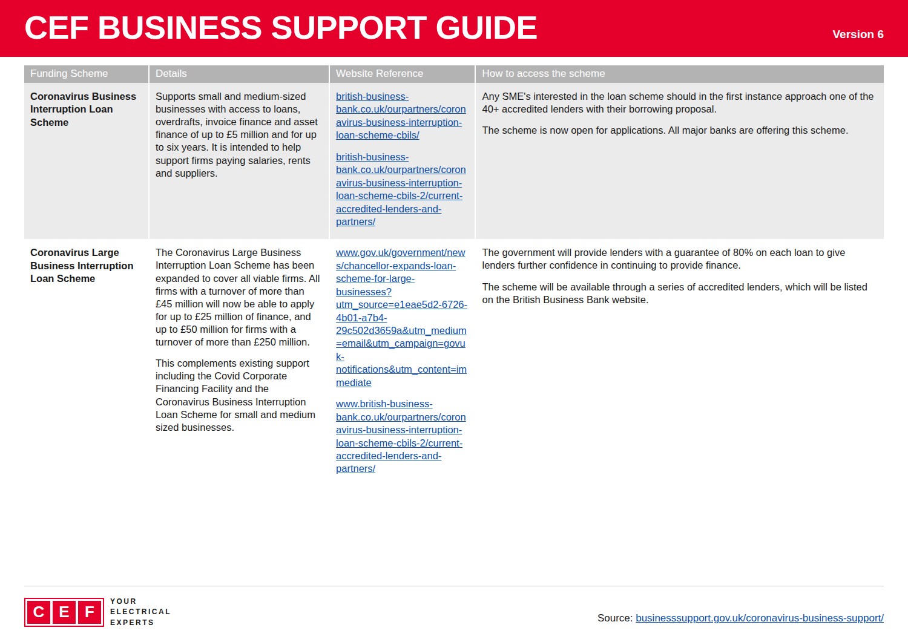CEF Business Support Guide
Version 6
| Funding Scheme | Details | Website Reference | How to access the scheme |
| --- | --- | --- | --- |
| Coronavirus Business Interruption Loan Scheme | Supports small and medium-sized businesses with access to loans, overdrafts, invoice finance and asset finance of up to £5 million and for up to six years. It is intended to help support firms paying salaries, rents and suppliers. | british-business-bank.co.uk/ourpartners/coronavirus-business-interruption-loan-scheme-cbils/ british-business-bank.co.uk/ourpartners/coronavirus-business-interruption-loan-scheme-cbils-2/current-accredited-lenders-and-partners/ | Any SME's interested in the loan scheme should in the first instance approach one of the 40+ accredited lenders with their borrowing proposal. The scheme is now open for applications. All major banks are offering this scheme. |
| Coronavirus Large Business Interruption Loan Scheme | The Coronavirus Large Business Interruption Loan Scheme has been expanded to cover all viable firms. All firms with a turnover of more than £45 million will now be able to apply for up to £25 million of finance, and up to £50 million for firms with a turnover of more than £250 million. This complements existing support including the Covid Corporate Financing Facility and the Coronavirus Business Interruption Loan Scheme for small and medium sized businesses. | www.gov.uk/government/news/chancellor-expands-loan-scheme-for-large-businesses?utm_source=e1eae5d2-6726-4b01-a7b4-29c502d3659a&utm_medium=email&utm_campaign=govuk-notifications&utm_content=immediate www.british-business-bank.co.uk/ourpartners/coronavirus-business-interruption-loan-scheme-cbils-2/current-accredited-lenders-and-partners/ | The government will provide lenders with a guarantee of 80% on each loan to give lenders further confidence in continuing to provide finance. The scheme will be available through a series of accredited lenders, which will be listed on the British Business Bank website. |
C
E
F
Your
Electrical
Experts
Source: businesssupport.gov.uk/coronavirus-business-support/